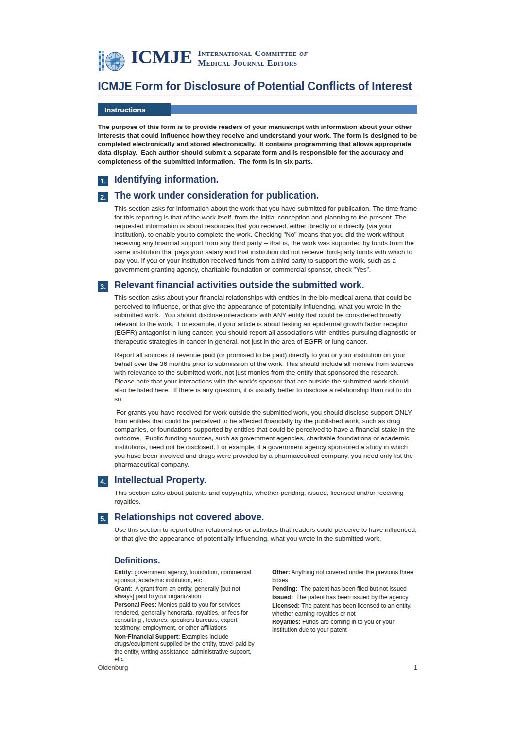ICMJE International Committee of
Medical Journal Editors
ICMJE Form for Disclosure of Potential Conflicts of Interest
Instructions
The purpose of this form is to provide readers of your manuscript with information about your other interests that could influence how they receive and understand your work. The form is designed to be completed electronically and stored electronically. It contains programming that allows appropriate data display. Each author should submit a separate form and is responsible for the accuracy and completeness of the submitted information. The form is in six parts.
1.
Identifying information.
2.
The work under consideration for publication.
This section asks for information about the work that you have submitted for publication. The time frame for this reporting is that of the work itself, from the initial conception and planning to the present. The requested information is about resources that you received, either directly or indirectly (via your institution), to enable you to complete the work. Checking "No" means that you did the work without receiving any financial support from any third party -- that is, the work was supported by funds from the same institution that pays your salary and that institution did not receive third-party funds with which to pay you. If you or your institution received funds from a third party to support the work, such as a government granting agency, charitable foundation or commercial sponsor, check "Yes".
3.
Relevant financial activities outside the submitted work.
This section asks about your financial relationships with entities in the bio-medical arena that could be perceived to influence, or that give the appearance of potentially influencing, what you wrote in the submitted work. You should disclose interactions with ANY entity that could be considered broadly relevant to the work. For example, if your article is about testing an epidermal growth factor receptor (EGFR) antagonist in lung cancer, you should report all associations with entities pursuing diagnostic or therapeutic strategies in cancer in general, not just in the area of EGFR or lung cancer.
Report all sources of revenue paid (or promised to be paid) directly to you or your institution on your behalf over the 36 months prior to submission of the work. This should include all monies from sources with relevance to the submitted work, not just monies from the entity that sponsored the research. Please note that your interactions with the work's sponsor that are outside the submitted work should also be listed here. If there is any question, it is usually better to disclose a relationship than not to do so.
For grants you have received for work outside the submitted work, you should disclose support ONLY from entities that could be perceived to be affected financially by the published work, such as drug companies, or foundations supported by entities that could be perceived to have a financial stake in the outcome. Public funding sources, such as government agencies, charitable foundations or academic institutions, need not be disclosed. For example, if a government agency sponsored a study in which you have been involved and drugs were provided by a pharmaceutical company, you need only list the pharmaceutical company.
4.
Intellectual Property.
This section asks about patents and copyrights, whether pending, issued, licensed and/or receiving royalties.
5.
Relationships not covered above.
Use this section to report other relationships or activities that readers could perceive to have influenced, or that give the appearance of potentially influencing, what you wrote in the submitted work.
Definitions.
Entity: government agency, foundation, commercial sponsor, academic institution, etc.
Grant: A grant from an entity, generally [but not always] paid to your organization
Personal Fees: Monies paid to you for services rendered, generally honoraria, royalties, or fees for consulting , lectures, speakers bureaus, expert testimony, employment, or other affiliations
Non-Financial Support: Examples include drugs/equipment supplied by the entity, travel paid by the entity, writing assistance, administrative support, etc.
Other: Anything not covered under the previous three boxes
Pending: The patent has been filed but not issued
Issued: The patent has been issued by the agency
Licensed: The patent has been licensed to an entity, whether earning royalties or not
Royalties: Funds are coming in to you or your institution due to your patent
Oldenburg 1